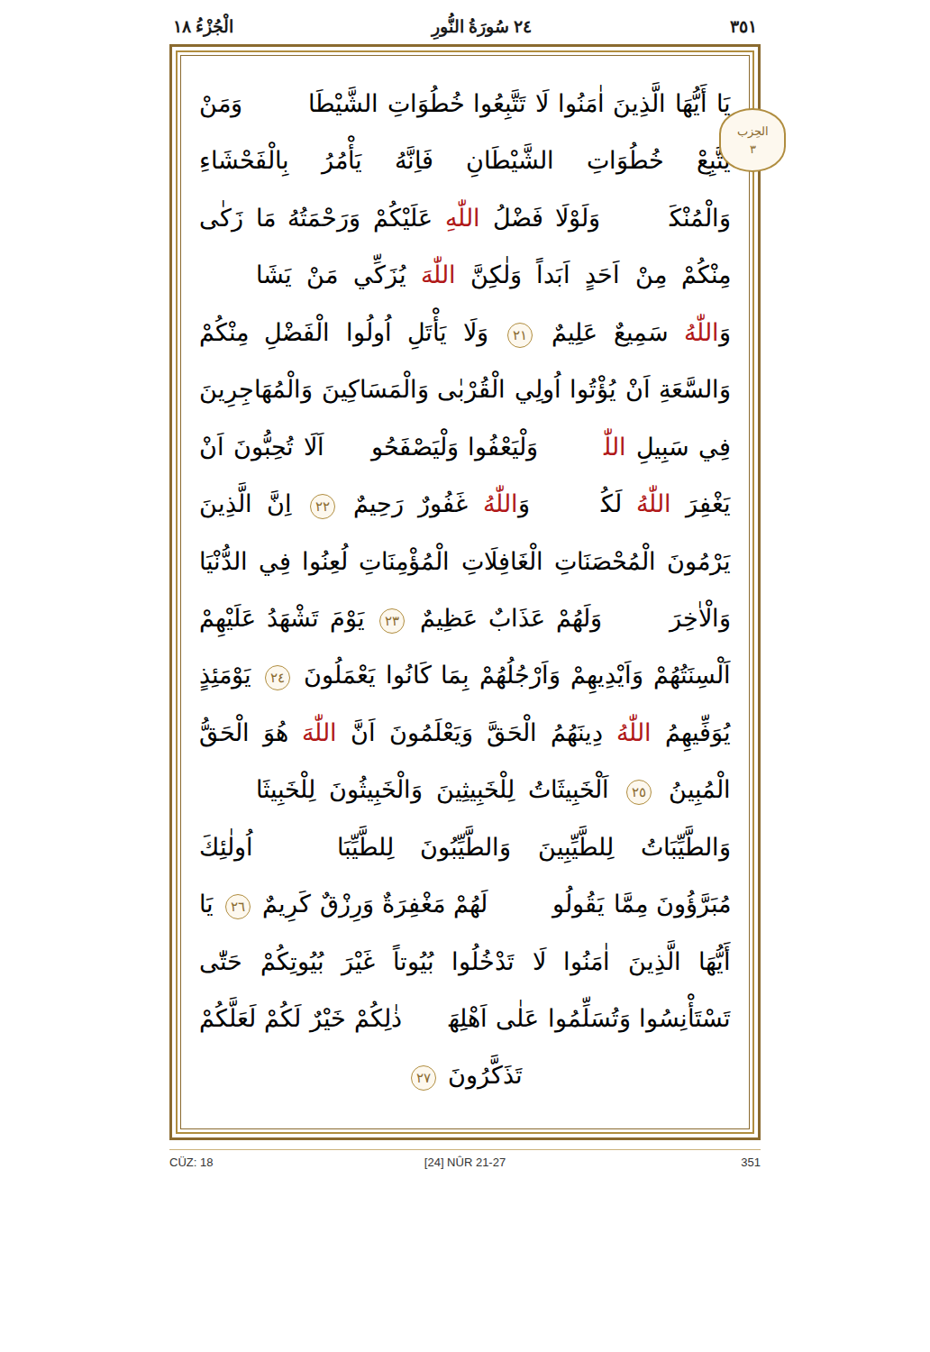٣٥١ ٢٤ سُورَةُ النُّورِ الْجُزْءُ ١٨
الحِزب
٣
يَا أَيُّهَا الَّذِينَ اٰمَنُوا لَا تَتَّبِعُوا خُطُوَاتِ الشَّيْطَانِۚ وَمَنْ يَتَّبِعْ خُطُوَاتِ الشَّيْطَانِ فَاِنَّهُ يَأْمُرُ بِالْفَحْشَاءِ وَالْمُنْكَرِۚ وَلَوْلَا فَضْلُ اللّٰهِ عَلَيْكُمْ وَرَحْمَتُهُ مَا زَكٰى مِنْكُمْ مِنْ اَحَدٍ اَبَداً وَلٰكِنَّ اللّٰهَ يُزَكِّي مَنْ يَشَاءُۜ وَاللّٰهُ سَمِيعٌ عَلِيمٌ ٢١ وَلَا يَأْتَلِ اُولُوا الْفَضْلِ مِنْكُمْ وَالسَّعَةِ اَنْ يُؤْتُوا اُولِي الْقُرْبٰى وَالْمَسَاكِينَ وَالْمُهَاجِرِينَ فِي سَبِيلِ اللّٰهِۖ وَلْيَعْفُوا وَلْيَصْفَحُواۜ اَلَا تُحِبُّونَ اَنْ يَغْفِرَ اللّٰهُ لَكُمْۜ وَاللّٰهُ غَفُورٌ رَحِيمٌ ٢٢ اِنَّ الَّذِينَ يَرْمُونَ الْمُحْصَنَاتِ الْغَافِلَاتِ الْمُؤْمِنَاتِ لُعِنُوا فِي الدُّنْيَا وَالْاٰخِرَةِۖ وَلَهُمْ عَذَابٌ عَظِيمٌ ٢٣ يَوْمَ تَشْهَدُ عَلَيْهِمْ اَلْسِنَتُهُمْ وَاَيْدِيهِمْ وَاَرْجُلُهُمْ بِمَا كَانُوا يَعْمَلُونَ ٢٤ يَوْمَئِذٍ يُوَفِّيهِمُ اللّٰهُ دِينَهُمُ الْحَقَّ وَيَعْلَمُونَ اَنَّ اللّٰهَ هُوَ الْحَقُّ الْمُبِينُ ٢٥ اَلْخَبِيثَاتُ لِلْخَبِيثِينَ وَالْخَبِيثُونَ لِلْخَبِيثَاتِۚ وَالطَّيِّبَاتُ لِلطَّيِّبِينَ وَالطَّيِّبُونَ لِلطَّيِّبَاتِۚ اُولٰئِكَ مُبَرَّؤُونَ مِمَّا يَقُولُونَۜ لَهُمْ مَغْفِرَةٌ وَرِزْقٌ كَرِيمٌ ٢٦ يَا أَيُّهَا الَّذِينَ اٰمَنُوا لَا تَدْخُلُوا بُيُوتاً غَيْرَ بُيُوتِكُمْ حَتّٰى تَسْتَأْنِسُوا وَتُسَلِّمُوا عَلٰى اَهْلِهَاۜ ذٰلِكُمْ خَيْرٌ لَكُمْ لَعَلَّكُمْ تَذَكَّرُونَ ٢٧
CÜZ: 18 [24] NÛR 21-27 351